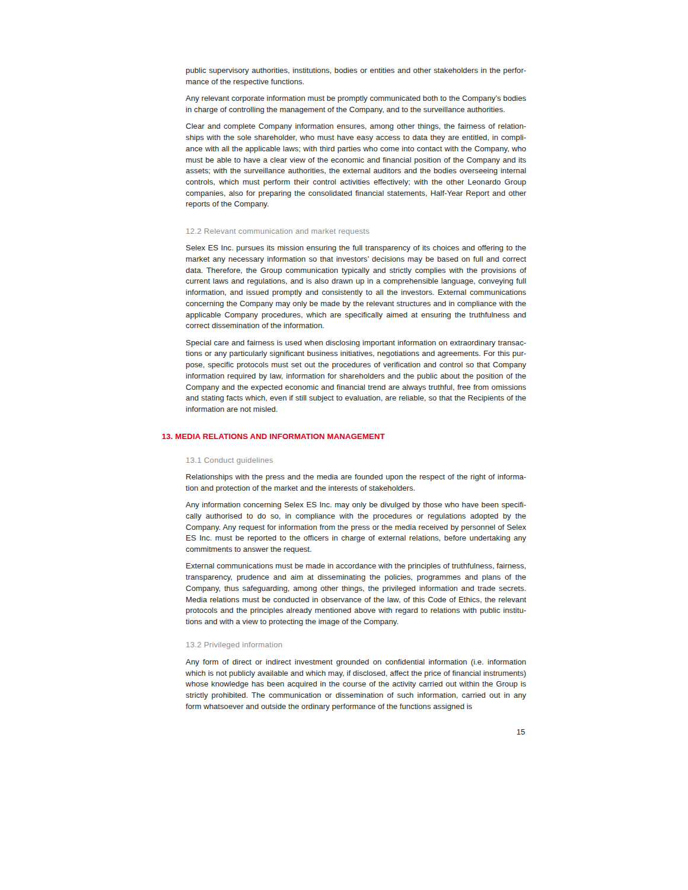public supervisory authorities, institutions, bodies or entities and other stakeholders in the performance of the respective functions.
Any relevant corporate information must be promptly communicated both to the Company’s bodies in charge of controlling the management of the Company, and to the surveillance authorities.
Clear and complete Company information ensures, among other things, the fairness of relationships with the sole shareholder, who must have easy access to data they are entitled, in compliance with all the applicable laws; with third parties who come into contact with the Company, who must be able to have a clear view of the economic and financial position of the Company and its assets; with the surveillance authorities, the external auditors and the bodies overseeing internal controls, which must perform their control activities effectively; with the other Leonardo Group companies, also for preparing the consolidated financial statements, Half-Year Report and other reports of the Company.
12.2 Relevant communication and market requests
Selex ES Inc. pursues its mission ensuring the full transparency of its choices and offering to the market any necessary information so that investors’ decisions may be based on full and correct data. Therefore, the Group communication typically and strictly complies with the provisions of current laws and regulations, and is also drawn up in a comprehensible language, conveying full information, and issued promptly and consistently to all the investors. External communications concerning the Company may only be made by the relevant structures and in compliance with the applicable Company procedures, which are specifically aimed at ensuring the truthfulness and correct dissemination of the information.
Special care and fairness is used when disclosing important information on extraordinary transactions or any particularly significant business initiatives, negotiations and agreements. For this purpose, specific protocols must set out the procedures of verification and control so that Company information required by law, information for shareholders and the public about the position of the Company and the expected economic and financial trend are always truthful, free from omissions and stating facts which, even if still subject to evaluation, are reliable, so that the Recipients of the information are not misled.
13. MEDIA RELATIONS AND INFORMATION MANAGEMENT
13.1 Conduct guidelines
Relationships with the press and the media are founded upon the respect of the right of information and protection of the market and the interests of stakeholders.
Any information concerning Selex ES Inc. may only be divulged by those who have been specifically authorised to do so, in compliance with the procedures or regulations adopted by the Company. Any request for information from the press or the media received by personnel of Selex ES Inc. must be reported to the officers in charge of external relations, before undertaking any commitments to answer the request.
External communications must be made in accordance with the principles of truthfulness, fairness, transparency, prudence and aim at disseminating the policies, programmes and plans of the Company, thus safeguarding, among other things, the privileged information and trade secrets. Media relations must be conducted in observance of the law, of this Code of Ethics, the relevant protocols and the principles already mentioned above with regard to relations with public institutions and with a view to protecting the image of the Company.
13.2 Privileged information
Any form of direct or indirect investment grounded on confidential information (i.e. information which is not publicly available and which may, if disclosed, affect the price of financial instruments) whose knowledge has been acquired in the course of the activity carried out within the Group is strictly prohibited. The communication or dissemination of such information, carried out in any form whatsoever and outside the ordinary performance of the functions assigned is
15